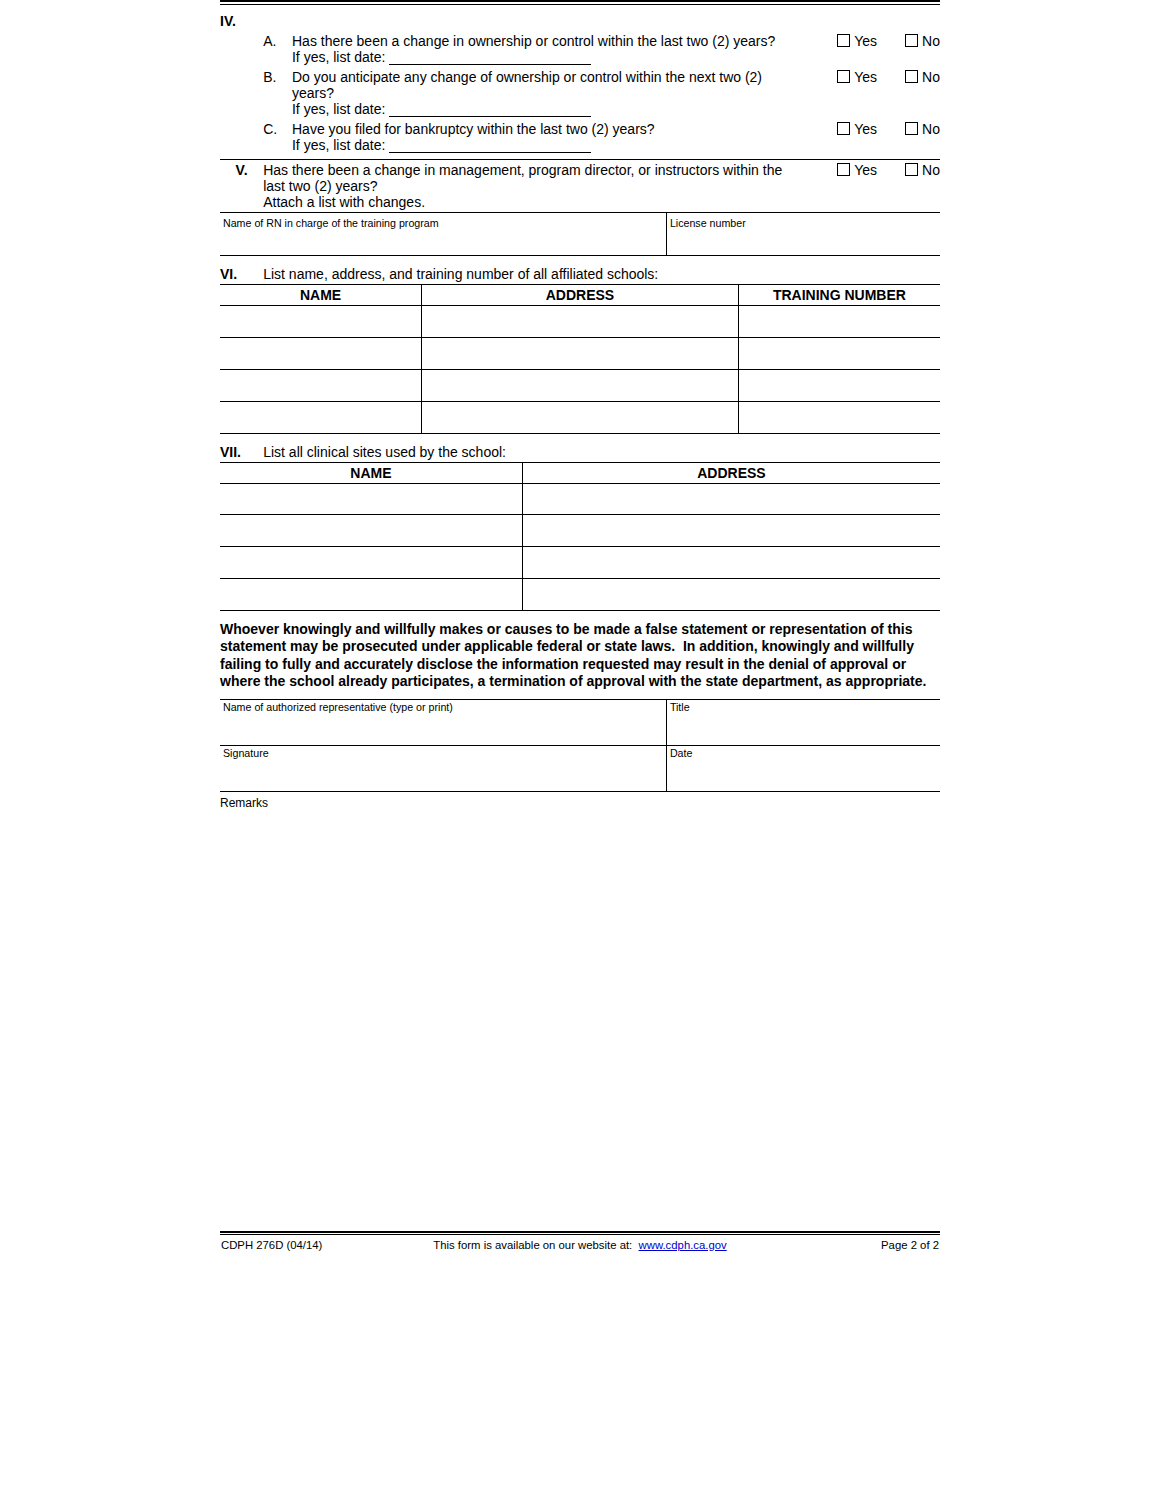| IV. | |
| | A. | Has there been a change in ownership or control within the last two (2) years? If yes, list date: | Yes No |
| | B. | Do you anticipate any change of ownership or control within the next two (2) years? If yes, list date: | Yes No |
| | C. | Have you filed for bankruptcy within the last two (2) years? If yes, list date: | Yes No |
| V. | Has there been a change in management, program director, or instructors within the last two (2) years? Attach a list with changes. | Yes No |
| Name of RN in charge of the training program | License number |
VI. List name, address, and training number of all affiliated schools:
| NAME | ADDRESS | TRAINING NUMBER |
| --- | --- | --- |
VII. List all clinical sites used by the school:
| NAME | ADDRESS |
| --- | --- |
Whoever knowingly and willfully makes or causes to be made a false statement or representation of this statement may be prosecuted under applicable federal or state laws. In addition, knowingly and willfully failing to fully and accurately disclose the information requested may result in the denial of approval or where the school already participates, a termination of approval with the state department, as appropriate.
| Name of authorized representative (type or print) | Title |
| Signature | Date |
Remarks
| CDPH 276D (04/14) | This form is available on our website at: www.cdph.ca.gov | Page 2 of 2 |